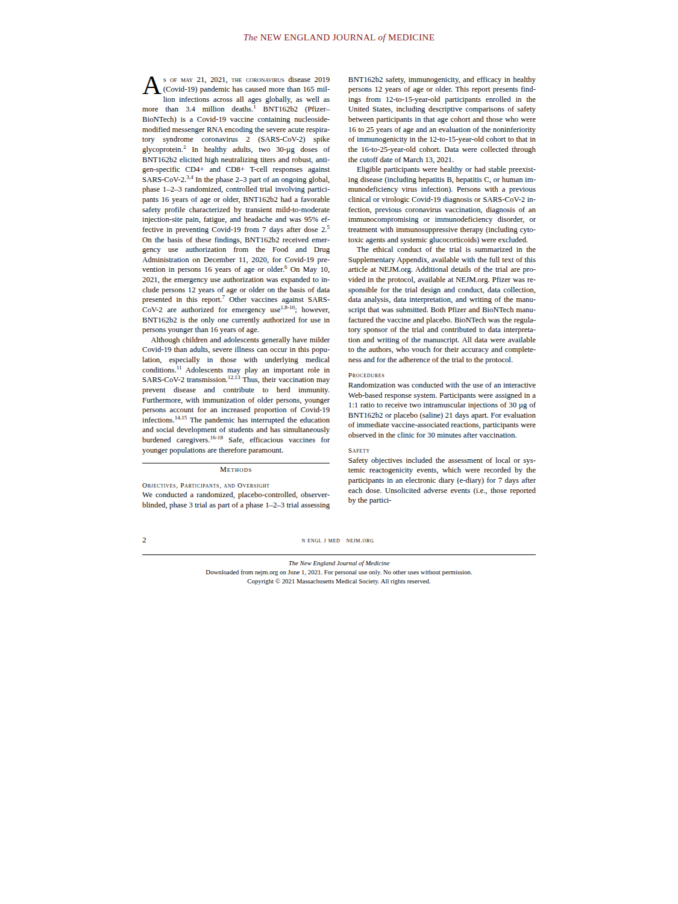The NEW ENGLAND JOURNAL of MEDICINE
As of may 21, 2021, the coronavirus disease 2019 (Covid-19) pandemic has caused more than 165 million infections across all ages globally, as well as more than 3.4 million deaths.1 BNT162b2 (Pfizer–BioNTech) is a Covid-19 vaccine containing nucleoside-modified messenger RNA encoding the severe acute respiratory syndrome coronavirus 2 (SARS-CoV-2) spike glycoprotein.2 In healthy adults, two 30-µg doses of BNT162b2 elicited high neutralizing titers and robust, antigen-specific CD4+ and CD8+ T-cell responses against SARS-CoV-2.3,4 In the phase 2–3 part of an ongoing global, phase 1–2–3 randomized, controlled trial involving participants 16 years of age or older, BNT162b2 had a favorable safety profile characterized by transient mild-to-moderate injection-site pain, fatigue, and headache and was 95% effective in preventing Covid-19 from 7 days after dose 2.5 On the basis of these findings, BNT162b2 received emergency use authorization from the Food and Drug Administration on December 11, 2020, for Covid-19 prevention in persons 16 years of age or older.6 On May 10, 2021, the emergency use authorization was expanded to include persons 12 years of age or older on the basis of data presented in this report.7 Other vaccines against SARS-CoV-2 are authorized for emergency use1,8-10; however, BNT162b2 is the only one currently authorized for use in persons younger than 16 years of age.
Although children and adolescents generally have milder Covid-19 than adults, severe illness can occur in this population, especially in those with underlying medical conditions.11 Adolescents may play an important role in SARS-CoV-2 transmission.12,13 Thus, their vaccination may prevent disease and contribute to herd immunity. Furthermore, with immunization of older persons, younger persons account for an increased proportion of Covid-19 infections.14,15 The pandemic has interrupted the education and social development of students and has simultaneously burdened caregivers.16-18 Safe, efficacious vaccines for younger populations are therefore paramount.
Methods
Objectives, Participants, and Oversight
We conducted a randomized, placebo-controlled, observer-blinded, phase 3 trial as part of a phase 1–2–3 trial assessing BNT162b2 safety, immunogenicity, and efficacy in healthy persons 12 years of age or older. This report presents findings from 12-to-15-year-old participants enrolled in the United States, including descriptive comparisons of safety between participants in that age cohort and those who were 16 to 25 years of age and an evaluation of the noninferiority of immunogenicity in the 12-to-15-year-old cohort to that in the 16-to-25-year-old cohort. Data were collected through the cutoff date of March 13, 2021.
Eligible participants were healthy or had stable preexisting disease (including hepatitis B, hepatitis C, or human immunodeficiency virus infection). Persons with a previous clinical or virologic Covid-19 diagnosis or SARS-CoV-2 infection, previous coronavirus vaccination, diagnosis of an immunocompromising or immunodeficiency disorder, or treatment with immunosuppressive therapy (including cytotoxic agents and systemic glucocorticoids) were excluded.
The ethical conduct of the trial is summarized in the Supplementary Appendix, available with the full text of this article at NEJM.org. Additional details of the trial are provided in the protocol, available at NEJM.org. Pfizer was responsible for the trial design and conduct, data collection, data analysis, data interpretation, and writing of the manuscript that was submitted. Both Pfizer and BioNTech manufactured the vaccine and placebo. BioNTech was the regulatory sponsor of the trial and contributed to data interpretation and writing of the manuscript. All data were available to the authors, who vouch for their accuracy and completeness and for the adherence of the trial to the protocol.
Procedures
Randomization was conducted with the use of an interactive Web-based response system. Participants were assigned in a 1:1 ratio to receive two intramuscular injections of 30 µg of BNT162b2 or placebo (saline) 21 days apart. For evaluation of immediate vaccine-associated reactions, participants were observed in the clinic for 30 minutes after vaccination.
Safety
Safety objectives included the assessment of local or systemic reactogenicity events, which were recorded by the participants in an electronic diary (e-diary) for 7 days after each dose. Unsolicited adverse events (i.e., those reported by the partici-
2 n engl j med nejm.org
The New England Journal of Medicine
Downloaded from nejm.org on June 1, 2021. For personal use only. No other uses without permission.
Copyright © 2021 Massachusetts Medical Society. All rights reserved.